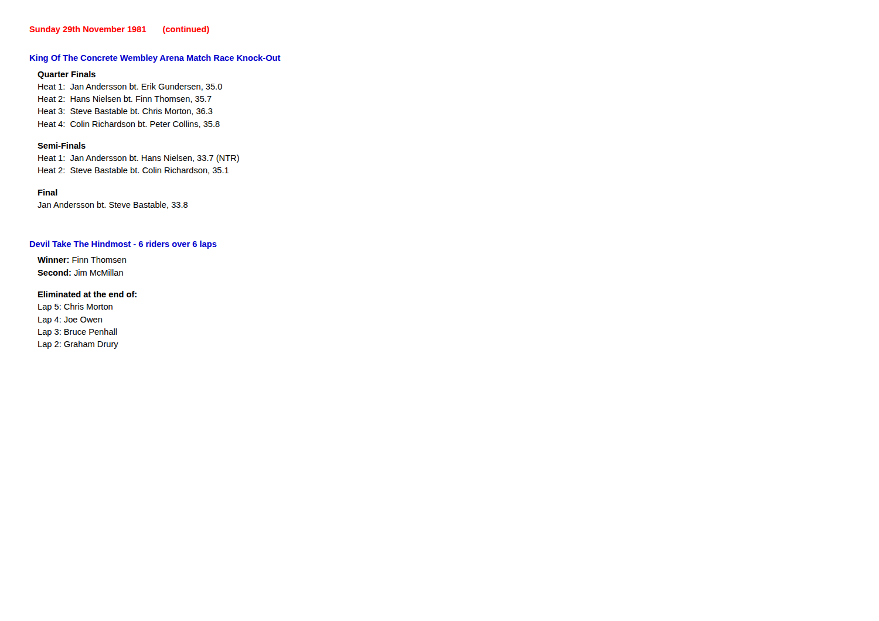Sunday 29th November 1981(continued)
King Of The Concrete Wembley Arena Match Race Knock-Out
Quarter Finals
Heat 1: Jan Andersson bt. Erik Gundersen, 35.0
Heat 2: Hans Nielsen bt. Finn Thomsen, 35.7
Heat 3: Steve Bastable bt. Chris Morton, 36.3
Heat 4: Colin Richardson bt. Peter Collins, 35.8
Semi-Finals
Heat 1: Jan Andersson bt. Hans Nielsen, 33.7 (NTR)
Heat 2: Steve Bastable bt. Colin Richardson, 35.1
Final
Jan Andersson bt. Steve Bastable, 33.8
Devil Take The Hindmost - 6 riders over 6 laps
Winner: Finn Thomsen
Second: Jim McMillan
Eliminated at the end of:
Lap 5: Chris Morton
Lap 4: Joe Owen
Lap 3: Bruce Penhall
Lap 2: Graham Drury